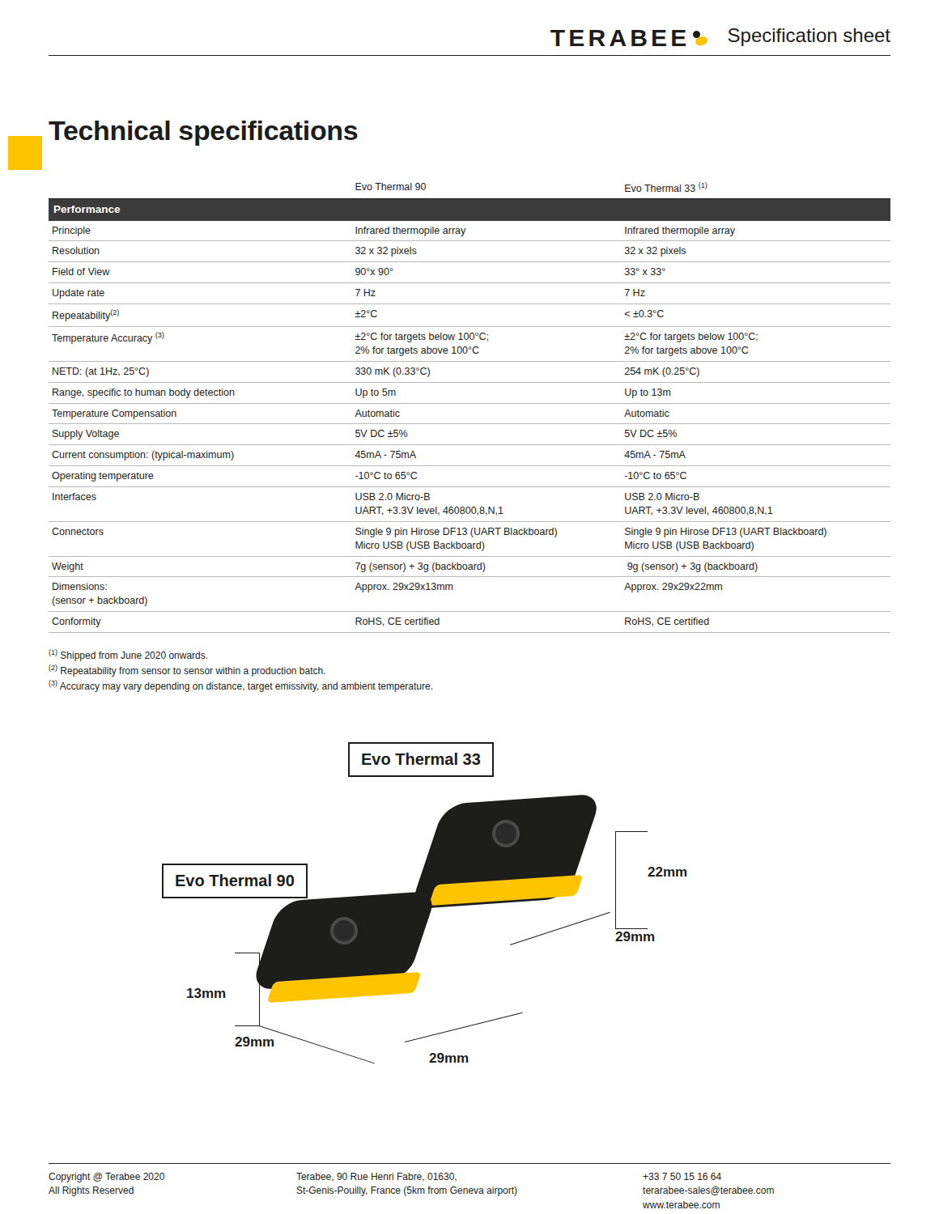TERABEE Specification sheet
Technical specifications
Technical specifications for Evo Thermal 90 and Evo Thermal 33
| | Evo Thermal 90 | Evo Thermal 33 (1) |
| --- | --- | --- |
| Performance |
| Principle | Infrared thermopile array | Infrared thermopile array |
| Resolution | 32 x 32 pixels | 32 x 32 pixels |
| Field of View | 90°x 90° | 33° x 33° |
| Update rate | 7 Hz | 7 Hz |
| Repeatability (2) | ±2°C | < ±0.3°C |
| Temperature Accuracy (3) | ±2°C for targets below 100°C; 2% for targets above 100°C | ±2°C for targets below 100°C; 2% for targets above 100°C |
| NETD: (at 1Hz, 25°C) | 330 mK (0.33°C) | 254 mK (0.25°C) |
| Range, specific to human body detection | Up to 5m | Up to 13m |
| Temperature Compensation | Automatic | Automatic |
| Supply Voltage | 5V DC ±5% | 5V DC ±5% |
| Current consumption: (typical-maximum) | 45mA - 75mA | 45mA - 75mA |
| Operating temperature | -10°C to 65°C | -10°C to 65°C |
| Interfaces | USB 2.0 Micro-B UART, +3.3V level, 460800,8,N,1 | USB 2.0 Micro-B UART, +3.3V level, 460800,8,N,1 |
| Connectors | Single 9 pin Hirose DF13 (UART Blackboard) Micro USB (USB Backboard) | Single 9 pin Hirose DF13 (UART Blackboard) Micro USB (USB Backboard) |
| Weight | 7g (sensor) + 3g (backboard) | 9g (sensor) + 3g (backboard) |
| Dimensions: (sensor + backboard) | Approx. 29x29x13mm | Approx. 29x29x22mm |
| Conformity | RoHS, CE certified | RoHS, CE certified |
(1) Shipped from June 2020 onwards.
(2) Repeatability from sensor to sensor within a production batch.
(3) Accuracy may vary depending on distance, target emissivity, and ambient temperature.
Evo Thermal 33
Evo Thermal 90
22mm 29mm 13mm 29mm 29mm
Copyright @ Terabee 2020
All Rights Reserved
Terabee, 90 Rue Henri Fabre, 01630,
St-Genis-Pouilly, France (5km from Geneva airport)
+33 7 50 15 16 64
terarabee-sales@terabee.com
www.terabee.com